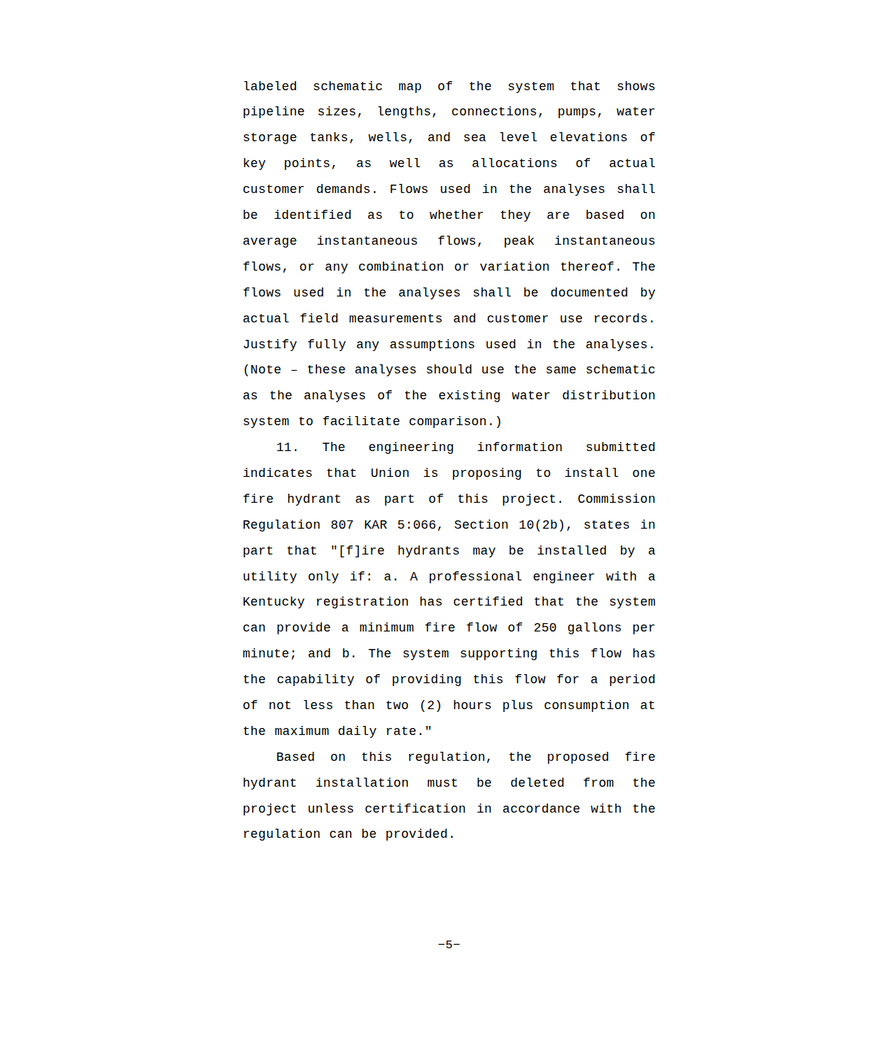labeled schematic map of the system that shows pipeline sizes, lengths, connections, pumps, water storage tanks, wells, and sea level elevations of key points, as well as allocations of actual customer demands. Flows used in the analyses shall be identified as to whether they are based on average instantaneous flows, peak instantaneous flows, or any combination or variation thereof. The flows used in the analyses shall be documented by actual field measurements and customer use records. Justify fully any assumptions used in the analyses. (Note – these analyses should use the same schematic as the analyses of the existing water distribution system to facilitate comparison.)
11. The engineering information submitted indicates that Union is proposing to install one fire hydrant as part of this project. Commission Regulation 807 KAR 5:066, Section 10(2b), states in part that "[f]ire hydrants may be installed by a utility only if: a. A professional engineer with a Kentucky registration has certified that the system can provide a minimum fire flow of 250 gallons per minute; and b. The system supporting this flow has the capability of providing this flow for a period of not less than two (2) hours plus consumption at the maximum daily rate."
Based on this regulation, the proposed fire hydrant installation must be deleted from the project unless certification in accordance with the regulation can be provided.
−5−